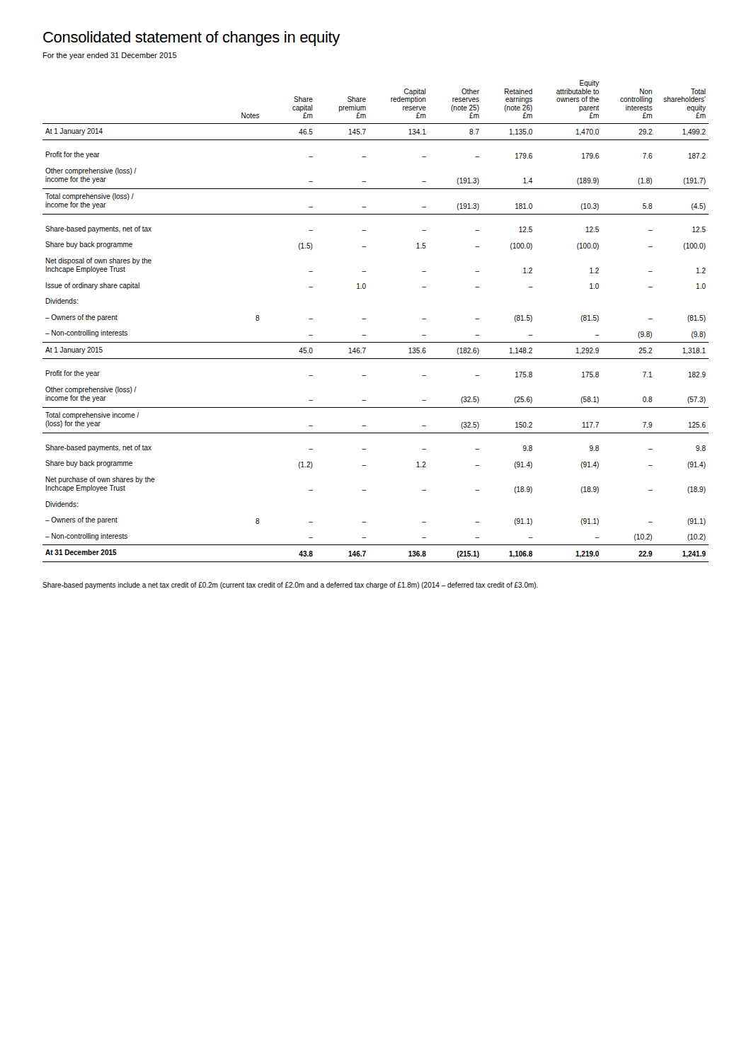Consolidated statement of changes in equity
For the year ended 31 December 2015
| | Notes | Share capital £m | Share premium £m | Capital redemption reserve £m | Other reserves (note 25) £m | Retained earnings (note 26) £m | Equity attributable to owners of the parent £m | Non controlling interests £m | Total shareholders' equity £m |
| --- | --- | --- | --- | --- | --- | --- | --- | --- | --- |
| At 1 January 2014 | | 46.5 | 145.7 | 134.1 | 8.7 | 1,135.0 | 1,470.0 | 29.2 | 1,499.2 |
| Profit for the year | | – | – | – | – | 179.6 | 179.6 | 7.6 | 187.2 |
| Other comprehensive (loss) / income for the year | | – | – | – | (191.3) | 1.4 | (189.9) | (1.8) | (191.7) |
| Total comprehensive (loss) / income for the year | | – | – | – | (191.3) | 181.0 | (10.3) | 5.8 | (4.5) |
| Share-based payments, net of tax | | – | – | – | – | 12.5 | 12.5 | – | 12.5 |
| Share buy back programme | | (1.5) | – | 1.5 | – | (100.0) | (100.0) | – | (100.0) |
| Net disposal of own shares by the Inchcape Employee Trust | | – | – | – | – | 1.2 | 1.2 | – | 1.2 |
| Issue of ordinary share capital | | – | 1.0 | – | – | – | 1.0 | – | 1.0 |
| Dividends: | | | | | | | | | |
| – Owners of the parent | 8 | – | – | – | – | (81.5) | (81.5) | – | (81.5) |
| – Non-controlling interests | | – | – | – | – | – | – | (9.8) | (9.8) |
| At 1 January 2015 | | 45.0 | 146.7 | 135.6 | (182.6) | 1,148.2 | 1,292.9 | 25.2 | 1,318.1 |
| Profit for the year | | – | – | – | – | 175.8 | 175.8 | 7.1 | 182.9 |
| Other comprehensive (loss) / income for the year | | – | – | – | (32.5) | (25.6) | (58.1) | 0.8 | (57.3) |
| Total comprehensive income / (loss) for the year | | – | – | – | (32.5) | 150.2 | 117.7 | 7.9 | 125.6 |
| Share-based payments, net of tax | | – | – | – | – | 9.8 | 9.8 | – | 9.8 |
| Share buy back programme | | (1.2) | – | 1.2 | – | (91.4) | (91.4) | – | (91.4) |
| Net purchase of own shares by the Inchcape Employee Trust | | – | – | – | – | (18.9) | (18.9) | – | (18.9) |
| Dividends: | | | | | | | | | |
| – Owners of the parent | 8 | – | – | – | – | (91.1) | (91.1) | – | (91.1) |
| – Non-controlling interests | | – | – | – | – | – | – | (10.2) | (10.2) |
| At 31 December 2015 | | 43.8 | 146.7 | 136.8 | (215.1) | 1,106.8 | 1,219.0 | 22.9 | 1,241.9 |
Share-based payments include a net tax credit of £0.2m (current tax credit of £2.0m and a deferred tax charge of £1.8m) (2014 – deferred tax credit of £3.0m).